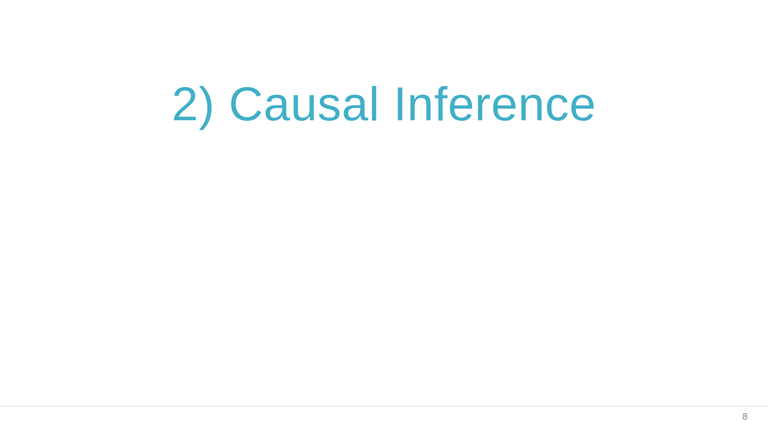2) Causal Inference
8